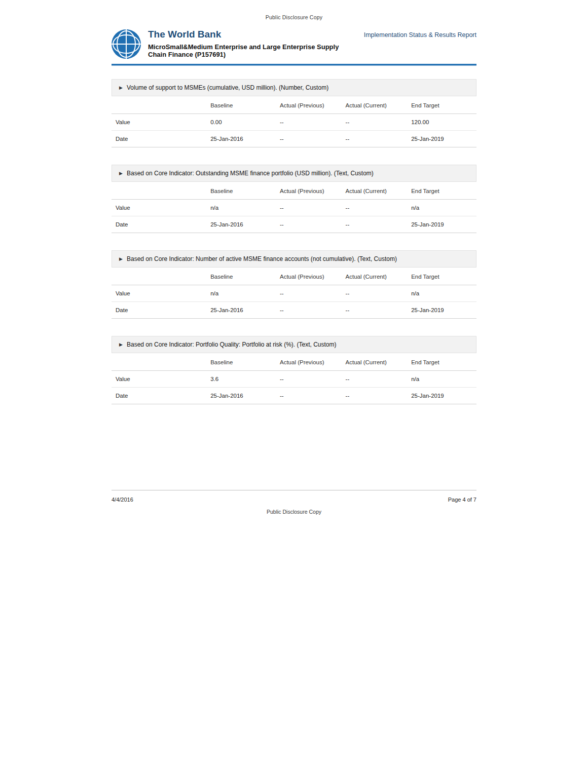Public Disclosure Copy
The World Bank
MicroSmall&Medium Enterprise and Large Enterprise Supply Chain Finance (P157691)
Implementation Status & Results Report
▶Volume of support to MSMEs (cumulative, USD million). (Number, Custom)
| | Baseline | Actual (Previous) | Actual (Current) | End Target |
| --- | --- | --- | --- | --- |
| Value | 0.00 | -- | -- | 120.00 |
| Date | 25-Jan-2016 | -- | -- | 25-Jan-2019 |
▶Based on Core Indicator: Outstanding MSME finance portfolio (USD million). (Text, Custom)
| | Baseline | Actual (Previous) | Actual (Current) | End Target |
| --- | --- | --- | --- | --- |
| Value | n/a | -- | -- | n/a |
| Date | 25-Jan-2016 | -- | -- | 25-Jan-2019 |
▶Based on Core Indicator: Number of active MSME finance accounts (not cumulative). (Text, Custom)
| | Baseline | Actual (Previous) | Actual (Current) | End Target |
| --- | --- | --- | --- | --- |
| Value | n/a | -- | -- | n/a |
| Date | 25-Jan-2016 | -- | -- | 25-Jan-2019 |
▶Based on Core Indicator: Portfolio Quality: Portfolio at risk (%). (Text, Custom)
| | Baseline | Actual (Previous) | Actual (Current) | End Target |
| --- | --- | --- | --- | --- |
| Value | 3.6 | -- | -- | n/a |
| Date | 25-Jan-2016 | -- | -- | 25-Jan-2019 |
4/4/2016
Page 4 of 7
Public Disclosure Copy